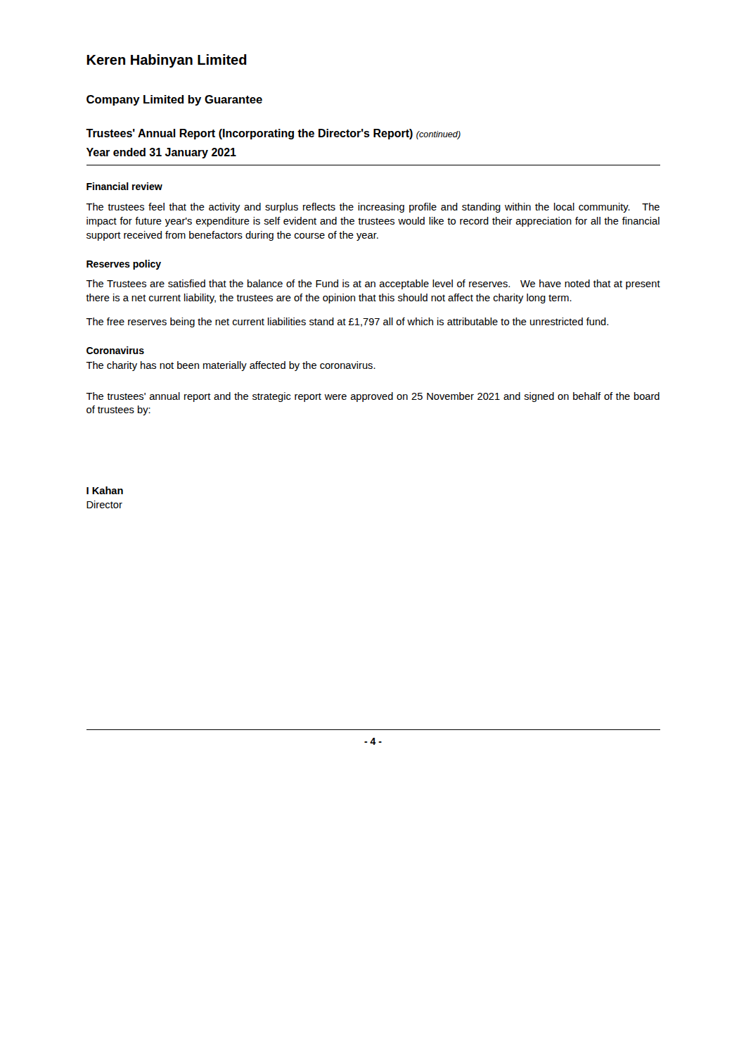Keren Habinyan Limited
Company Limited by Guarantee
Trustees' Annual Report (Incorporating the Director's Report) (continued)
Year ended 31 January 2021
Financial review
The trustees feel that the activity and surplus reflects the increasing profile and standing within the local community. The impact for future year's expenditure is self evident and the trustees would like to record their appreciation for all the financial support received from benefactors during the course of the year.
Reserves policy
The Trustees are satisfied that the balance of the Fund is at an acceptable level of reserves. We have noted that at present there is a net current liability, the trustees are of the opinion that this should not affect the charity long term.
The free reserves being the net current liabilities stand at £1,797 all of which is attributable to the unrestricted fund.
Coronavirus
The charity has not been materially affected by the coronavirus.
The trustees' annual report and the strategic report were approved on 25 November 2021 and signed on behalf of the board of trustees by:
I Kahan
Director
- 4 -